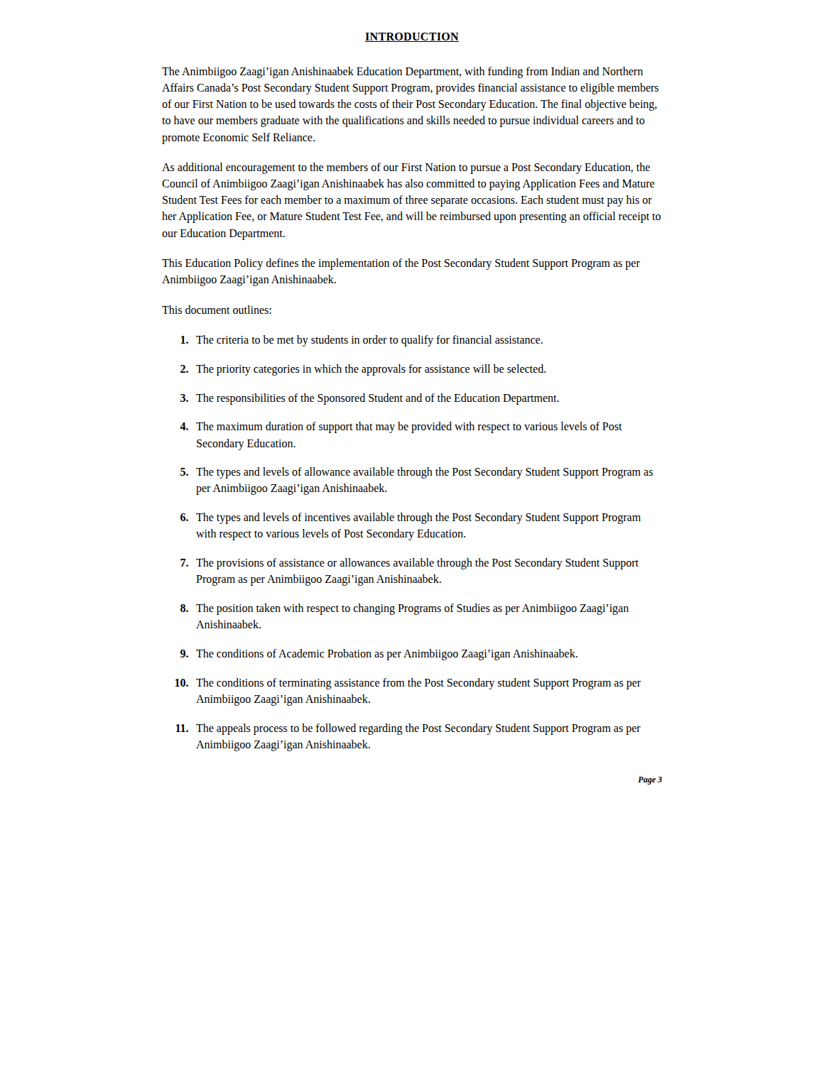INTRODUCTION
The Animbiigoo Zaagi’igan Anishinaabek Education Department, with funding from Indian and Northern Affairs Canada’s Post Secondary Student Support Program, provides financial assistance to eligible members of our First Nation to be used towards the costs of their Post Secondary Education. The final objective being, to have our members graduate with the qualifications and skills needed to pursue individual careers and to promote Economic Self Reliance.
As additional encouragement to the members of our First Nation to pursue a Post Secondary Education, the Council of Animbiigoo Zaagi’igan Anishinaabek has also committed to paying Application Fees and Mature Student Test Fees for each member to a maximum of three separate occasions. Each student must pay his or her Application Fee, or Mature Student Test Fee, and will be reimbursed upon presenting an official receipt to our Education Department.
This Education Policy defines the implementation of the Post Secondary Student Support Program as per Animbiigoo Zaagi’igan Anishinaabek.
This document outlines:
The criteria to be met by students in order to qualify for financial assistance.
The priority categories in which the approvals for assistance will be selected.
The responsibilities of the Sponsored Student and of the Education Department.
The maximum duration of support that may be provided with respect to various levels of Post Secondary Education.
The types and levels of allowance available through the Post Secondary Student Support Program as per Animbiigoo Zaagi’igan Anishinaabek.
The types and levels of incentives available through the Post Secondary Student Support Program with respect to various levels of Post Secondary Education.
The provisions of assistance or allowances available through the Post Secondary Student Support Program as per Animbiigoo Zaagi’igan Anishinaabek.
The position taken with respect to changing Programs of Studies as per Animbiigoo Zaagi’igan Anishinaabek.
The conditions of Academic Probation as per Animbiigoo Zaagi’igan Anishinaabek.
The conditions of terminating assistance from the Post Secondary student Support Program as per Animbiigoo Zaagi’igan Anishinaabek.
The appeals process to be followed regarding the Post Secondary Student Support Program as per Animbiigoo Zaagi’igan Anishinaabek.
Page 3